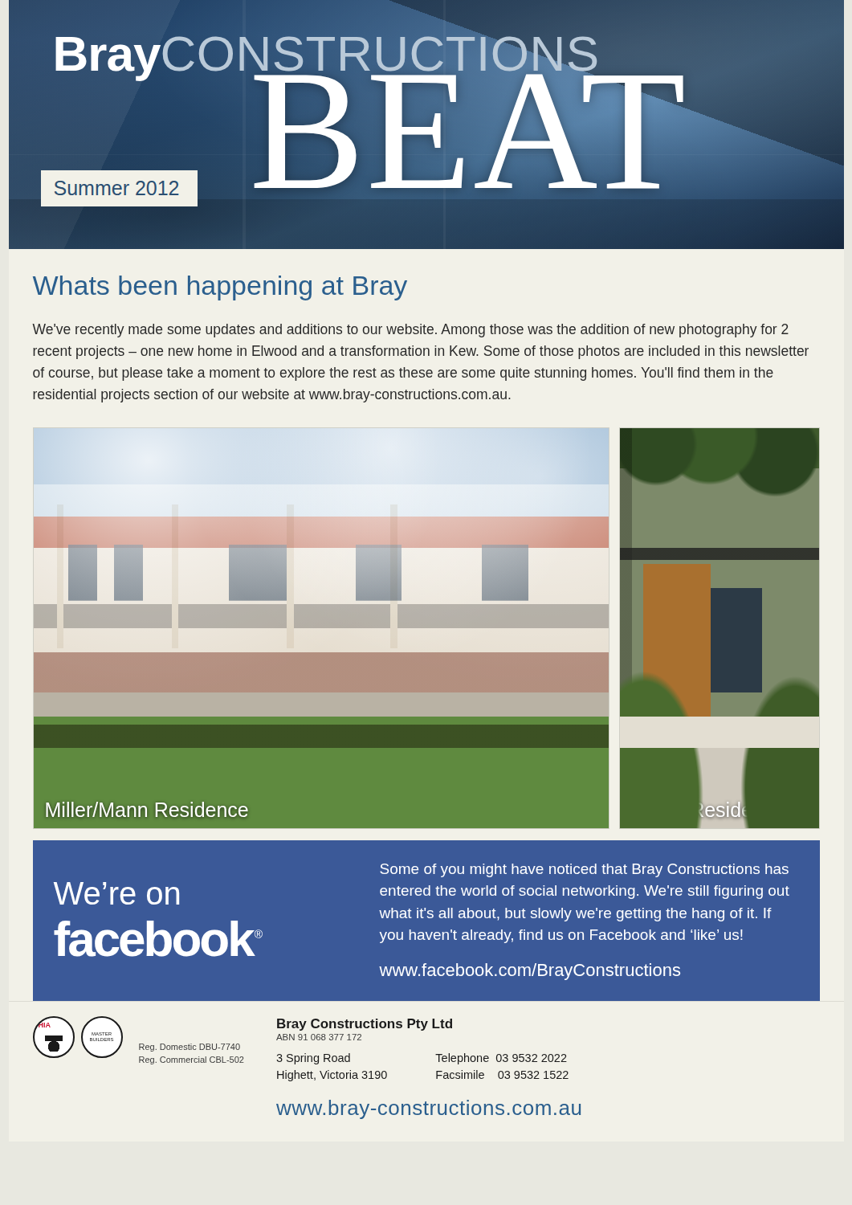BEAT
Bray CONSTRUCTIONS
Summer 2012
Whats been happening at Bray
We've recently made some updates and additions to our website. Among those was the addition of new photography for 2 recent projects – one new home in Elwood and a transformation in Kew. Some of those photos are included in this newsletter of course, but please take a moment to explore the rest as these are some quite stunning homes. You'll find them in the residential projects section of our website at www.bray-constructions.com.au.
Miller/Mann Residence
Bauer Residence
We’re on
facebook®
Some of you might have noticed that Bray Constructions has entered the world of social networking. We're still figuring out what it's all about, but slowly we're getting the hang of it. If you haven't already, find us on Facebook and ‘like’ us! www.facebook.com/BrayConstructions
MASTER BUILDERS
Reg. Domestic DBU-7740
Reg. Commercial CBL-502
Bray Constructions Pty Ltd
ABN 91 068 377 172
3 Spring Road
Highett, Victoria 3190
Telephone 03 9532 2022
Facsimile 03 9532 1522
www.bray-constructions.com.au